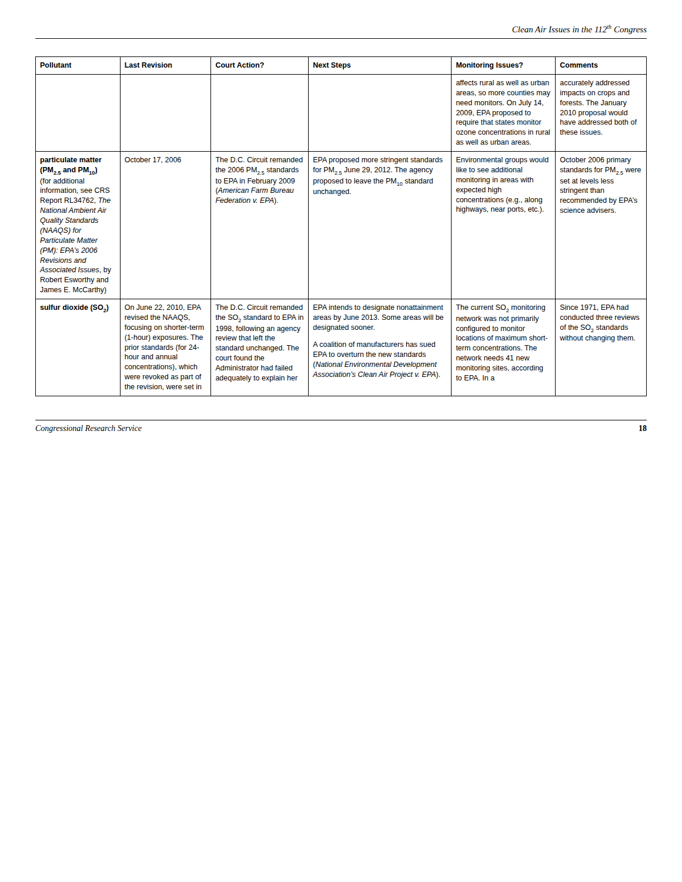Clean Air Issues in the 112th Congress
| Pollutant | Last Revision | Court Action? | Next Steps | Monitoring Issues? | Comments |
| --- | --- | --- | --- | --- | --- |
| | | | | affects rural as well as urban areas, so more counties may need monitors. On July 14, 2009, EPA proposed to require that states monitor ozone concentrations in rural as well as urban areas. | accurately addressed impacts on crops and forests. The January 2010 proposal would have addressed both of these issues. |
| particulate matter (PM 2.5 and PM 10 ) (for additional information, see CRS Report RL34762, The National Ambient Air Quality Standards (NAAQS) for Particulate Matter (PM): EPA’s 2006 Revisions and Associated Issues , by Robert Esworthy and James E. McCarthy) | October 17, 2006 | The D.C. Circuit remanded the 2006 PM 2.5 standards to EPA in February 2009 ( American Farm Bureau Federation v. EPA ). | EPA proposed more stringent standards for PM 2.5 June 29, 2012. The agency proposed to leave the PM 10 standard unchanged. | Environmental groups would like to see additional monitoring in areas with expected high concentrations (e.g., along highways, near ports, etc.). | October 2006 primary standards for PM 2.5 were set at levels less stringent than recommended by EPA’s science advisers. |
| sulfur dioxide (SO 2 ) | On June 22, 2010, EPA revised the NAAQS, focusing on shorter-term (1-hour) exposures. The prior standards (for 24-hour and annual concentrations), which were revoked as part of the revision, were set in | The D.C. Circuit remanded the SO 2 standard to EPA in 1998, following an agency review that left the standard unchanged. The court found the Administrator had failed adequately to explain her | EPA intends to designate nonattainment areas by June 2013. Some areas will be designated sooner. A coalition of manufacturers has sued EPA to overturn the new standards ( National Environmental Development Association’s Clean Air Project v. EPA ). | The current SO 2 monitoring network was not primarily configured to monitor locations of maximum short-term concentrations. The network needs 41 new monitoring sites, according to EPA. In a | Since 1971, EPA had conducted three reviews of the SO 2 standards without changing them. |
Congressional Research Service 18